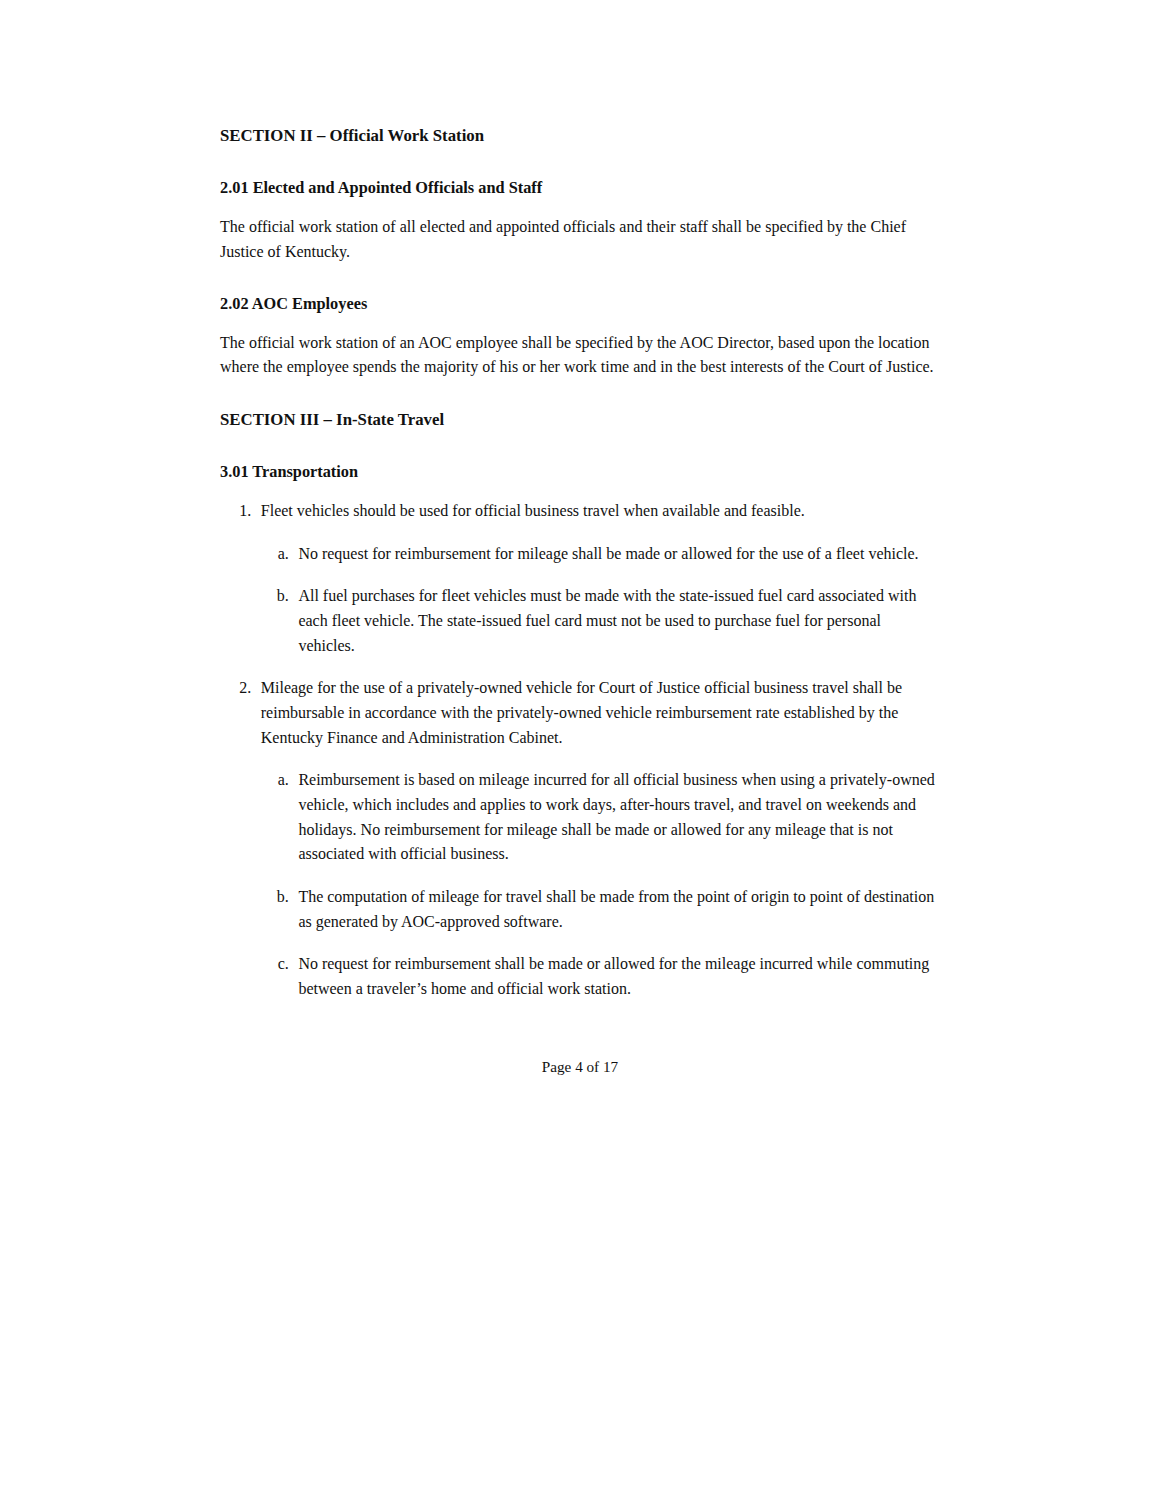SECTION II – Official Work Station
2.01 Elected and Appointed Officials and Staff
The official work station of all elected and appointed officials and their staff shall be specified by the Chief Justice of Kentucky.
2.02 AOC Employees
The official work station of an AOC employee shall be specified by the AOC Director, based upon the location where the employee spends the majority of his or her work time and in the best interests of the Court of Justice.
SECTION III – In-State Travel
3.01 Transportation
Fleet vehicles should be used for official business travel when available and feasible.
No request for reimbursement for mileage shall be made or allowed for the use of a fleet vehicle.
All fuel purchases for fleet vehicles must be made with the state-issued fuel card associated with each fleet vehicle. The state-issued fuel card must not be used to purchase fuel for personal vehicles.
Mileage for the use of a privately-owned vehicle for Court of Justice official business travel shall be reimbursable in accordance with the privately-owned vehicle reimbursement rate established by the Kentucky Finance and Administration Cabinet.
Reimbursement is based on mileage incurred for all official business when using a privately-owned vehicle, which includes and applies to work days, after-hours travel, and travel on weekends and holidays. No reimbursement for mileage shall be made or allowed for any mileage that is not associated with official business.
The computation of mileage for travel shall be made from the point of origin to point of destination as generated by AOC-approved software.
No request for reimbursement shall be made or allowed for the mileage incurred while commuting between a traveler’s home and official work station.
Page 4 of 17